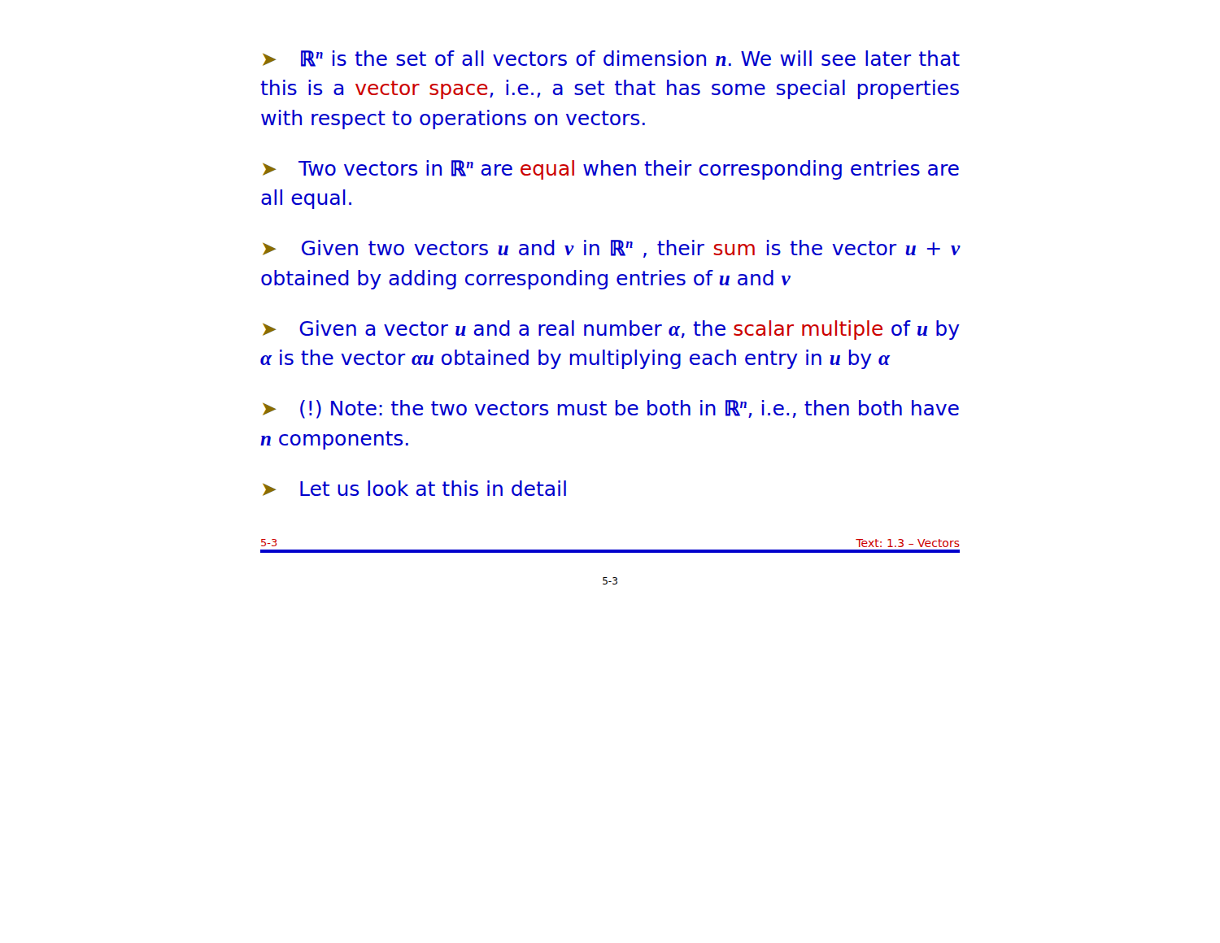➤ ℝn is the set of all vectors of dimension n. We will see later that this is a vector space, i.e., a set that has some special properties with respect to operations on vectors.
➤ Two vectors in ℝn are equal when their corresponding entries are all equal.
➤ Given two vectors u and v in ℝn , their sum is the vector u + v obtained by adding corresponding entries of u and v
➤ Given a vector u and a real number α, the scalar multiple of u by α is the vector αu obtained by multiplying each entry in u by α
➤ (!) Note: the two vectors must be both in ℝn, i.e., then both have n components.
➤ Let us look at this in detail
5-3
Text: 1.3 – Vectors
5-3